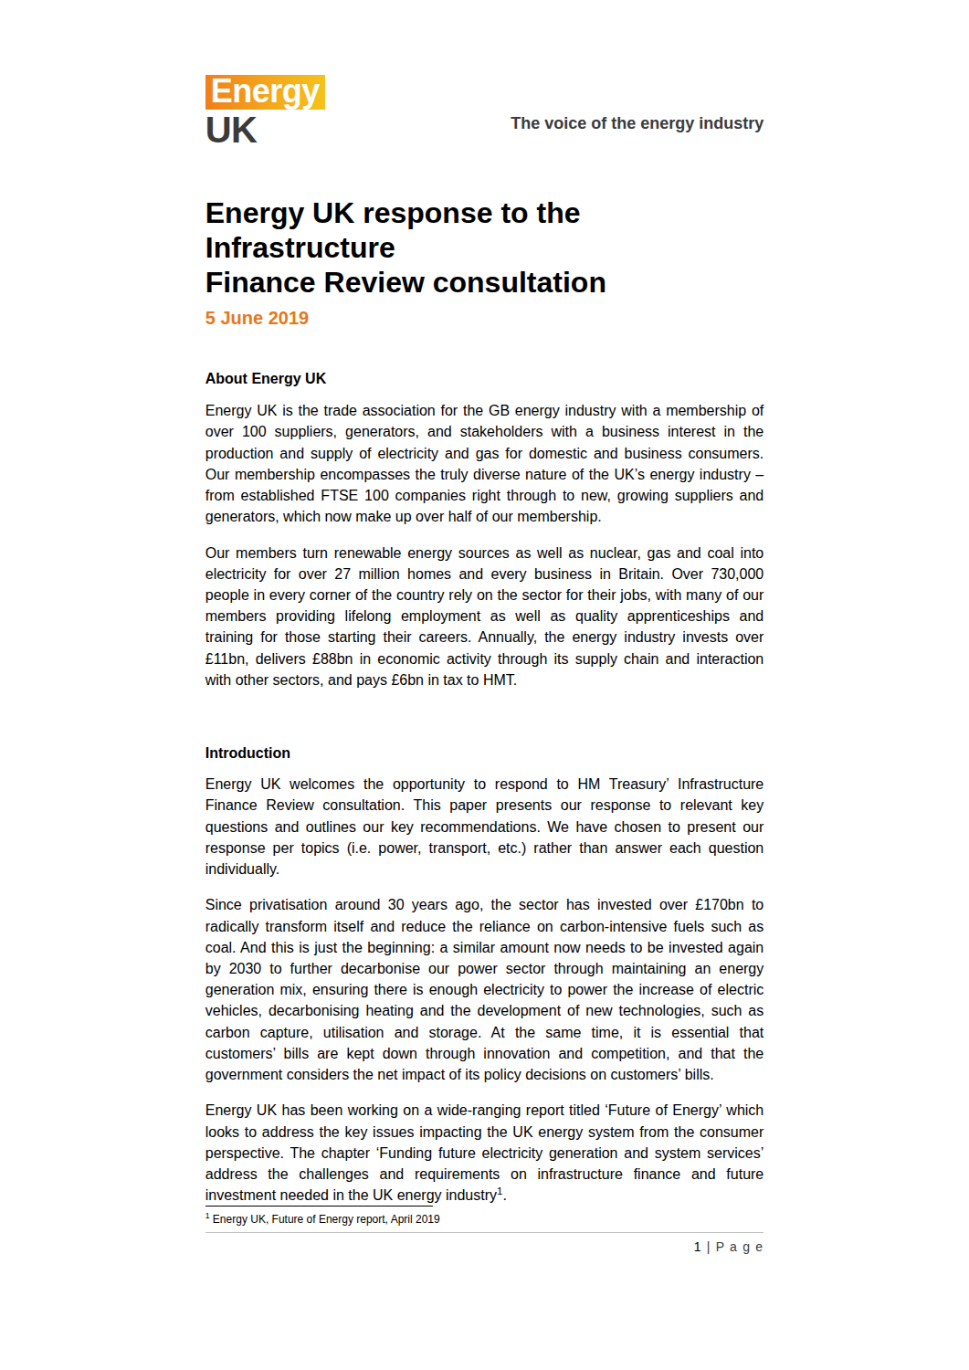Energy UK
The voice of the energy industry
Energy UK response to the Infrastructure
Finance Review consultation
5 June 2019
About Energy UK
Energy UK is the trade association for the GB energy industry with a membership of over 100 suppliers, generators, and stakeholders with a business interest in the production and supply of electricity and gas for domestic and business consumers. Our membership encompasses the truly diverse nature of the UK’s energy industry – from established FTSE 100 companies right through to new, growing suppliers and generators, which now make up over half of our membership.
Our members turn renewable energy sources as well as nuclear, gas and coal into electricity for over 27 million homes and every business in Britain. Over 730,000 people in every corner of the country rely on the sector for their jobs, with many of our members providing lifelong employment as well as quality apprenticeships and training for those starting their careers. Annually, the energy industry invests over £11bn, delivers £88bn in economic activity through its supply chain and interaction with other sectors, and pays £6bn in tax to HMT.
Introduction
Energy UK welcomes the opportunity to respond to HM Treasury’ Infrastructure Finance Review consultation. This paper presents our response to relevant key questions and outlines our key recommendations. We have chosen to present our response per topics (i.e. power, transport, etc.) rather than answer each question individually.
Since privatisation around 30 years ago, the sector has invested over £170bn to radically transform itself and reduce the reliance on carbon-intensive fuels such as coal. And this is just the beginning: a similar amount now needs to be invested again by 2030 to further decarbonise our power sector through maintaining an energy generation mix, ensuring there is enough electricity to power the increase of electric vehicles, decarbonising heating and the development of new technologies, such as carbon capture, utilisation and storage. At the same time, it is essential that customers’ bills are kept down through innovation and competition, and that the government considers the net impact of its policy decisions on customers’ bills.
Energy UK has been working on a wide-ranging report titled ‘Future of Energy’ which looks to address the key issues impacting the UK energy system from the consumer perspective. The chapter ‘Funding future electricity generation and system services’ address the challenges and requirements on infrastructure finance and future investment needed in the UK energy industry1.
1 Energy UK, Future of Energy report, April 2019
1 | P a g e